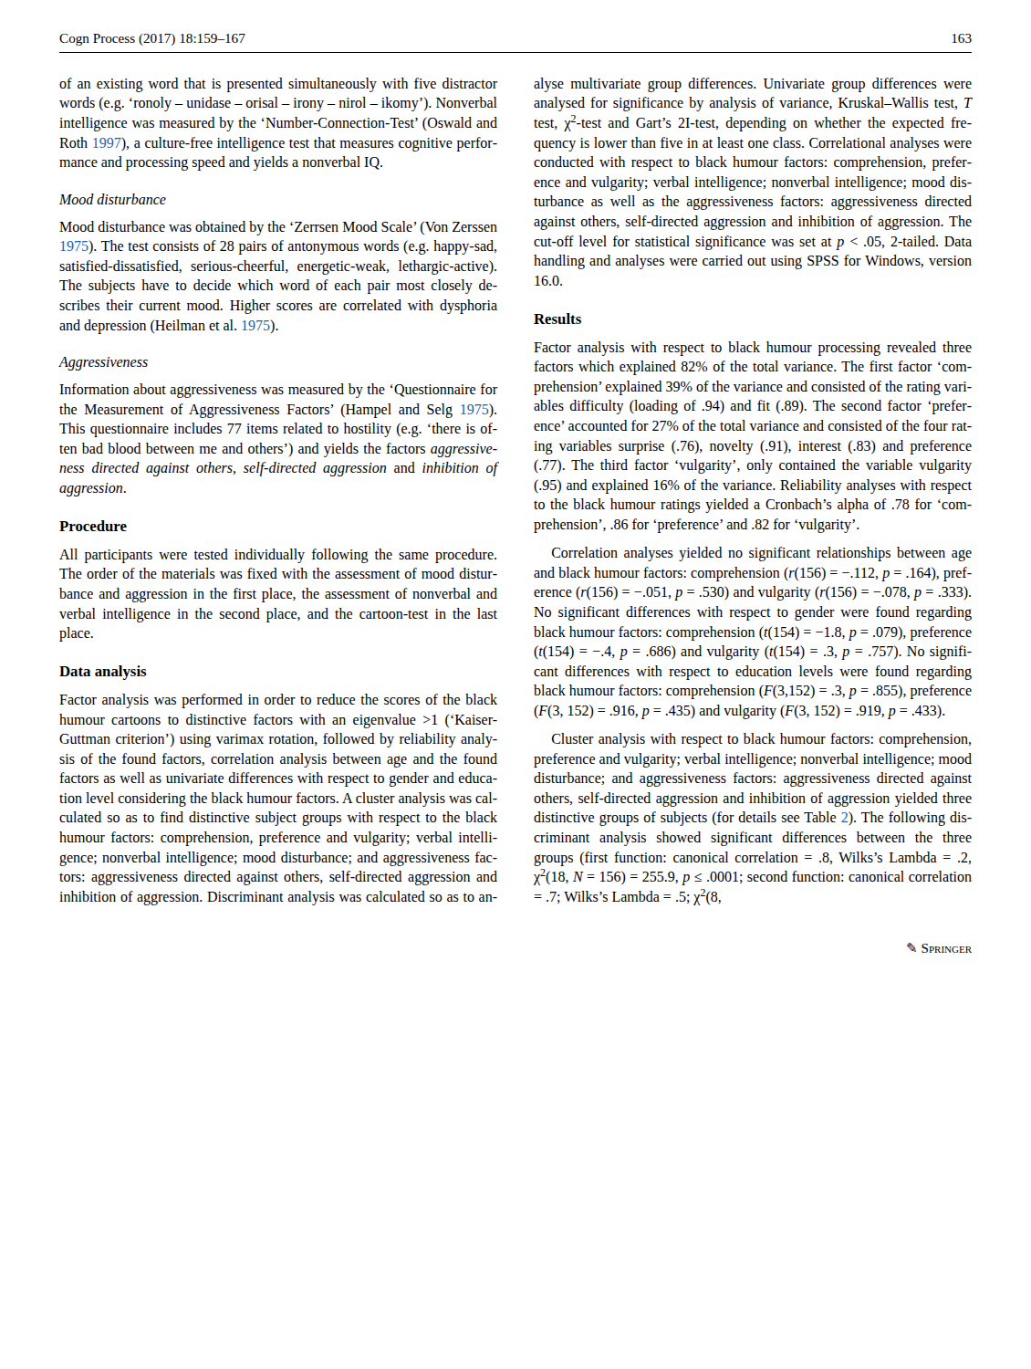Cogn Process (2017) 18:159–167 163
of an existing word that is presented simultaneously with five distractor words (e.g. ‘ronoly – unidase – orisal – irony – nirol – ikomy’). Nonverbal intelligence was measured by the ‘Number-Connection-Test’ (Oswald and Roth 1997), a culture-free intelligence test that measures cognitive performance and processing speed and yields a nonverbal IQ.
Mood disturbance
Mood disturbance was obtained by the ‘Zerrsen Mood Scale’ (Von Zerssen 1975). The test consists of 28 pairs of antonymous words (e.g. happy-sad, satisfied-dissatisfied, serious-cheerful, energetic-weak, lethargic-active). The subjects have to decide which word of each pair most closely describes their current mood. Higher scores are correlated with dysphoria and depression (Heilman et al. 1975).
Aggressiveness
Information about aggressiveness was measured by the ‘Questionnaire for the Measurement of Aggressiveness Factors’ (Hampel and Selg 1975). This questionnaire includes 77 items related to hostility (e.g. ‘there is often bad blood between me and others’) and yields the factors aggressiveness directed against others, self-directed aggression and inhibition of aggression.
Procedure
All participants were tested individually following the same procedure. The order of the materials was fixed with the assessment of mood disturbance and aggression in the first place, the assessment of nonverbal and verbal intelligence in the second place, and the cartoon-test in the last place.
Data analysis
Factor analysis was performed in order to reduce the scores of the black humour cartoons to distinctive factors with an eigenvalue >1 (‘Kaiser-Guttman criterion’) using varimax rotation, followed by reliability analysis of the found factors, correlation analysis between age and the found factors as well as univariate differences with respect to gender and education level considering the black humour factors. A cluster analysis was calculated so as to find distinctive subject groups with respect to the black humour factors: comprehension, preference and vulgarity; verbal intelligence; nonverbal intelligence; mood disturbance; and aggressiveness factors: aggressiveness directed against others, self-directed aggression and inhibition of aggression. Discriminant analysis was calculated so as to analyse multivariate group differences. Univariate group differences were analysed for significance by analysis of variance, Kruskal–Wallis test, T test, χ2-test and Gart’s 2I-test, depending on whether the expected frequency is lower than five in at least one class. Correlational analyses were conducted with respect to black humour factors: comprehension, preference and vulgarity; verbal intelligence; nonverbal intelligence; mood disturbance as well as the aggressiveness factors: aggressiveness directed against others, self-directed aggression and inhibition of aggression. The cut-off level for statistical significance was set at p < .05, 2-tailed. Data handling and analyses were carried out using SPSS for Windows, version 16.0.
Results
Factor analysis with respect to black humour processing revealed three factors which explained 82% of the total variance. The first factor ‘comprehension’ explained 39% of the variance and consisted of the rating variables difficulty (loading of .94) and fit (.89). The second factor ‘preference’ accounted for 27% of the total variance and consisted of the four rating variables surprise (.76), novelty (.91), interest (.83) and preference (.77). The third factor ‘vulgarity’, only contained the variable vulgarity (.95) and explained 16% of the variance. Reliability analyses with respect to the black humour ratings yielded a Cronbach’s alpha of .78 for ‘comprehension’, .86 for ‘preference’ and .82 for ‘vulgarity’.
Correlation analyses yielded no significant relationships between age and black humour factors: comprehension (r(156) = −.112, p = .164), preference (r(156) = −.051, p = .530) and vulgarity (r(156) = −.078, p = .333). No significant differences with respect to gender were found regarding black humour factors: comprehension (t(154) = −1.8, p = .079), preference (t(154) = −.4, p = .686) and vulgarity (t(154) = .3, p = .757). No significant differences with respect to education levels were found regarding black humour factors: comprehension (F(3,152) = .3, p = .855), preference (F(3, 152) = .916, p = .435) and vulgarity (F(3, 152) = .919, p = .433).
Cluster analysis with respect to black humour factors: comprehension, preference and vulgarity; verbal intelligence; nonverbal intelligence; mood disturbance; and aggressiveness factors: aggressiveness directed against others, self-directed aggression and inhibition of aggression yielded three distinctive groups of subjects (for details see Table 2). The following discriminant analysis showed significant differences between the three groups (first function: canonical correlation = .8, Wilks’s Lambda = .2, χ2(18, N = 156) = 255.9, p ≤ .0001; second function: canonical correlation = .7; Wilks’s Lambda = .5; χ2(8,
✎ Springer